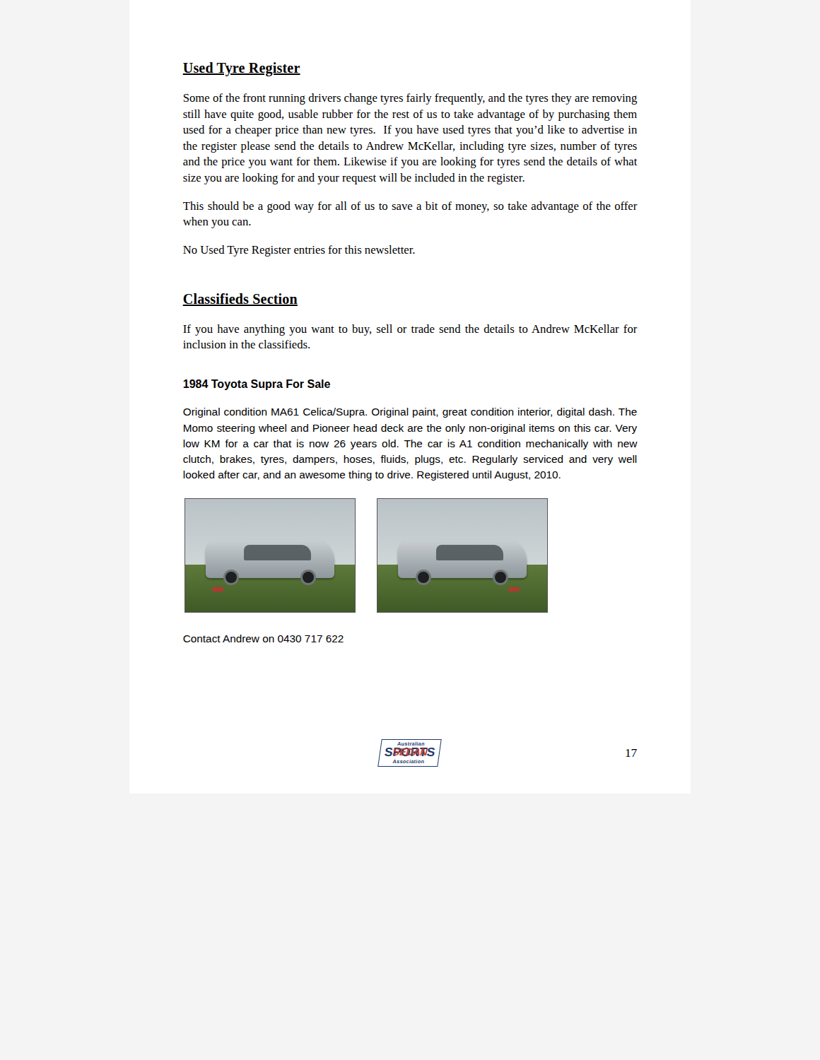Used Tyre Register
Some of the front running drivers change tyres fairly frequently, and the tyres they are removing still have quite good, usable rubber for the rest of us to take advantage of by purchasing them used for a cheaper price than new tyres. If you have used tyres that you’d like to advertise in the register please send the details to Andrew McKellar, including tyre sizes, number of tyres and the price you want for them. Likewise if you are looking for tyres send the details of what size you are looking for and your request will be included in the register.
This should be a good way for all of us to save a bit of money, so take advantage of the offer when you can.
No Used Tyre Register entries for this newsletter.
Classifieds Section
If you have anything you want to buy, sell or trade send the details to Andrew McKellar for inclusion in the classifieds.
1984 Toyota Supra For Sale
Original condition MA61 Celica/Supra. Original paint, great condition interior, digital dash. The Momo steering wheel and Pioneer head deck are the only non-original items on this car. Very low KM for a car that is now 26 years old. The car is A1 condition mechanically with new clutch, brakes, tyres, dampers, hoses, fluids, plugs, etc. Regularly serviced and very well looked after car, and an awesome thing to drive. Registered until August, 2010.
Contact Andrew on 0430 717 622
Australian SPORTSSEDAN Association
17